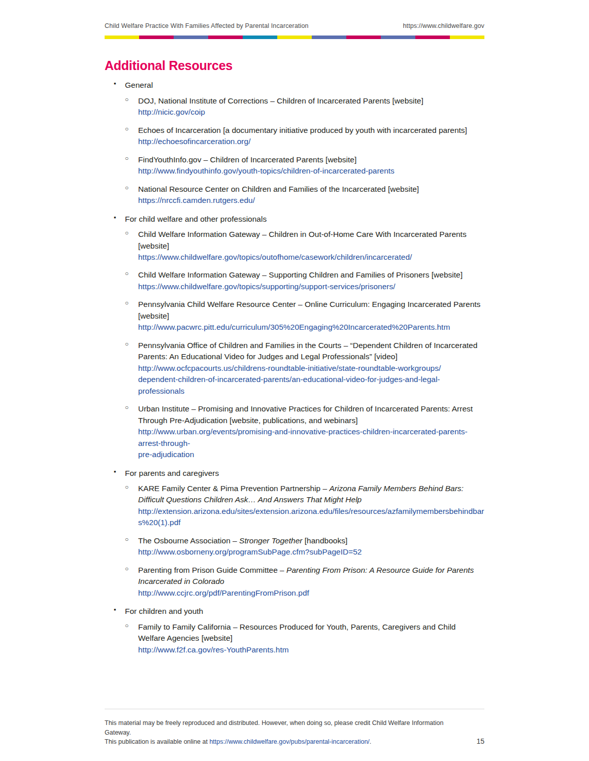Child Welfare Practice With Families Affected by Parental Incarceration https://www.childwelfare.gov
Additional Resources
General
DOJ, National Institute of Corrections – Children of Incarcerated Parents [website] http://nicic.gov/coip
Echoes of Incarceration [a documentary initiative produced by youth with incarcerated parents] http://echoesofincarceration.org/
FindYouthInfo.gov – Children of Incarcerated Parents [website] http://www.findyouthinfo.gov/youth-topics/children-of-incarcerated-parents
National Resource Center on Children and Families of the Incarcerated [website] https://nrccfi.camden.rutgers.edu/
For child welfare and other professionals
Child Welfare Information Gateway – Children in Out-of-Home Care With Incarcerated Parents [website] https://www.childwelfare.gov/topics/outofhome/casework/children/incarcerated/
Child Welfare Information Gateway – Supporting Children and Families of Prisoners [website] https://www.childwelfare.gov/topics/supporting/support-services/prisoners/
Pennsylvania Child Welfare Resource Center – Online Curriculum: Engaging Incarcerated Parents [website] http://www.pacwrc.pitt.edu/curriculum/305%20Engaging%20Incarcerated%20Parents.htm
Pennsylvania Office of Children and Families in the Courts – “Dependent Children of Incarcerated Parents: An Educational Video for Judges and Legal Professionals” [video] http://www.ocfcpacourts.us/childrens-roundtable-initiative/state-roundtable-workgroups/
dependent-children-of-incarcerated-parents/an-educational-video-for-judges-and-legal-professionals
Urban Institute – Promising and Innovative Practices for Children of Incarcerated Parents: Arrest Through Pre-Adjudication [website, publications, and webinars] http://www.urban.org/events/promising-and-innovative-practices-children-incarcerated-parents-arrest-through-
pre-adjudication
For parents and caregivers
KARE Family Center & Pima Prevention Partnership – Arizona Family Members Behind Bars: Difficult Questions Children Ask… And Answers That Might Help http://extension.arizona.edu/sites/extension.arizona.edu/files/resources/azfamilymembersbehindbars%20(1).pdf
The Osbourne Association – Stronger Together [handbooks] http://www.osborneny.org/programSubPage.cfm?subPageID=52
Parenting from Prison Guide Committee – Parenting From Prison: A Resource Guide for Parents Incarcerated in Colorado http://www.ccjrc.org/pdf/ParentingFromPrison.pdf
For children and youth
Family to Family California – Resources Produced for Youth, Parents, Caregivers and Child Welfare Agencies [website] http://www.f2f.ca.gov/res-YouthParents.htm
This material may be freely reproduced and distributed. However, when doing so, please credit Child Welfare Information Gateway.
This publication is available online at https://www.childwelfare.gov/pubs/parental-incarceration/.
15